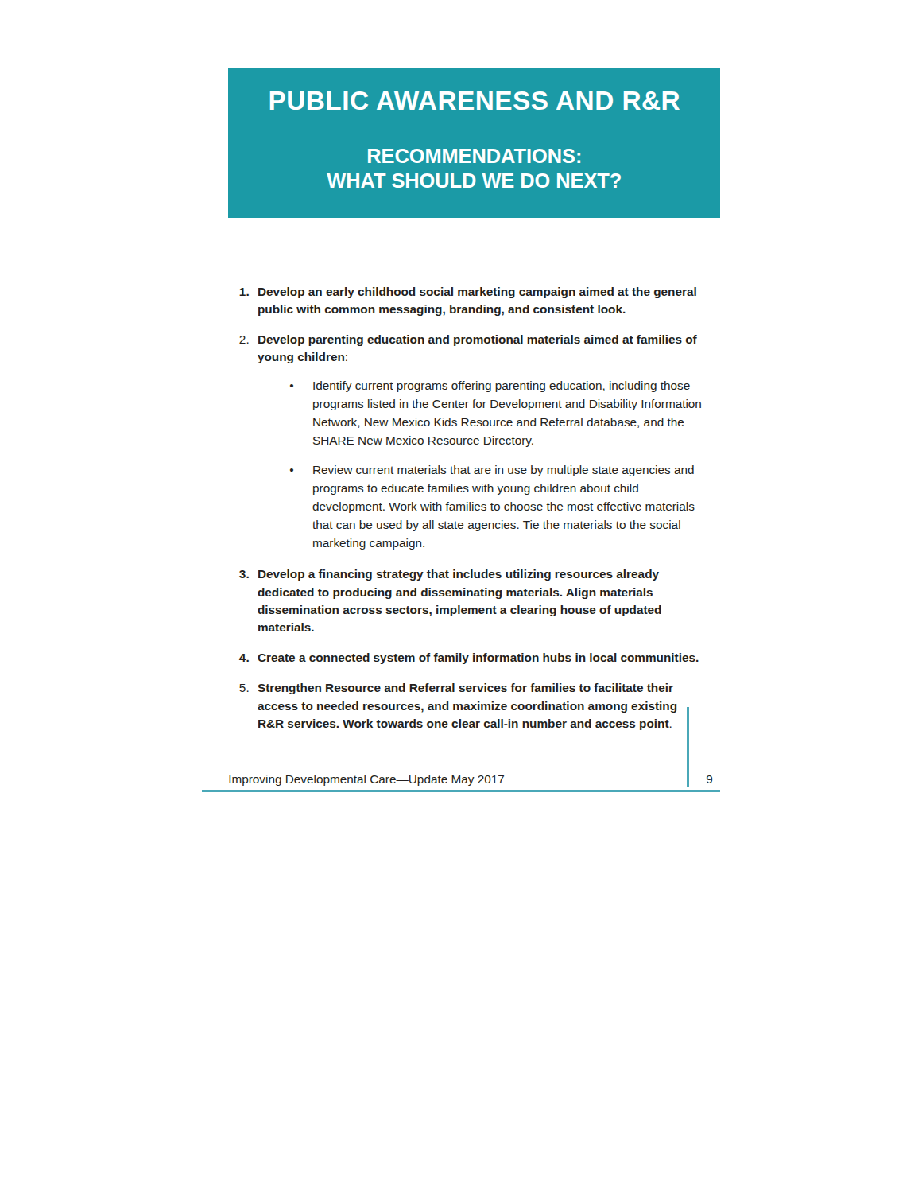PUBLIC AWARENESS AND R&R
RECOMMENDATIONS:
WHAT SHOULD WE DO NEXT?
Develop an early childhood social marketing campaign aimed at the general public with common messaging, branding, and consistent look.
Develop parenting education and promotional materials aimed at families of young children:
Identify current programs offering parenting education, including those programs listed in the Center for Development and Disability Information Network, New Mexico Kids Resource and Referral database, and the SHARE New Mexico Resource Directory.
Review current materials that are in use by multiple state agencies and programs to educate families with young children about child development. Work with families to choose the most effective materials that can be used by all state agencies. Tie the materials to the social marketing campaign.
Develop a financing strategy that includes utilizing resources already dedicated to producing and disseminating materials. Align materials dissemination across sectors, implement a clearing house of updated materials.
Create a connected system of family information hubs in local communities.
Strengthen Resource and Referral services for families to facilitate their access to needed resources, and maximize coordination among existing R&R services. Work towards one clear call-in number and access point.
Improving Developmental Care—Update May 2017
9